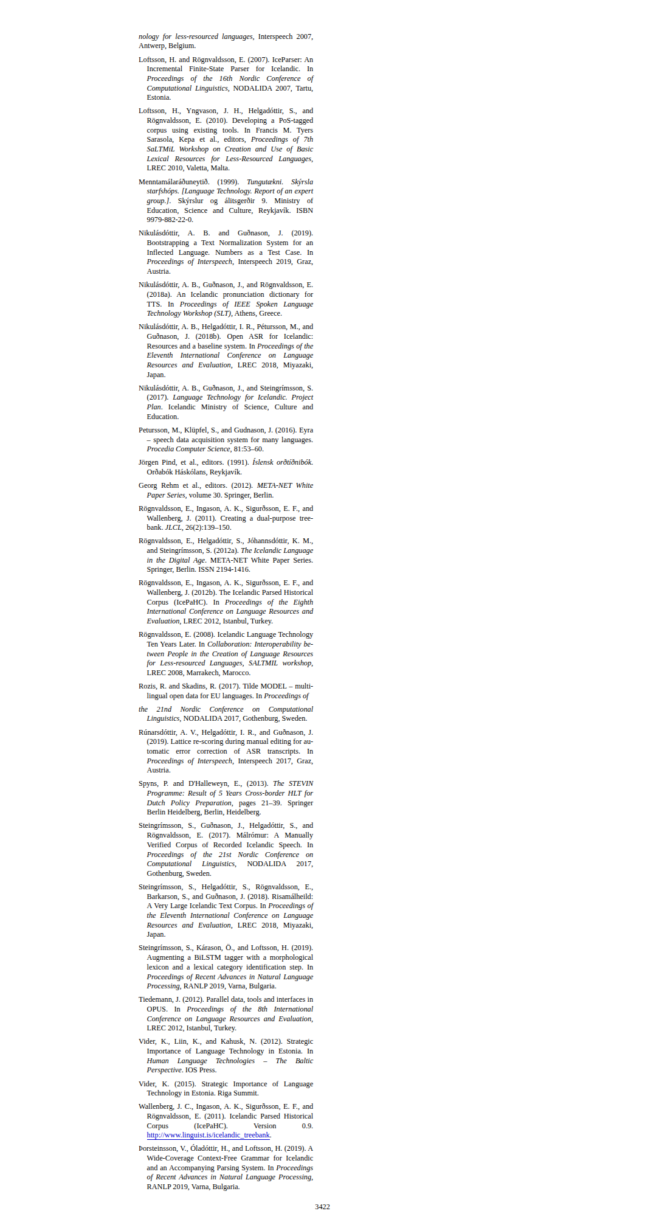nology for less-resourced languages, Interspeech 2007, Antwerp, Belgium.
Loftsson, H. and Rögnvaldsson, E. (2007). IceParser: An Incremental Finite-State Parser for Icelandic. In Proceedings of the 16th Nordic Conference of Computational Linguistics, NODALIDA 2007, Tartu, Estonia.
Loftsson, H., Yngvason, J. H., Helgadóttir, S., and Rögnvaldsson, E. (2010). Developing a PoS-tagged corpus using existing tools. In Francis M. Tyers Sarasola, Kepa et al., editors, Proceedings of 7th SaLTMiL Workshop on Creation and Use of Basic Lexical Resources for Less-Resourced Languages, LREC 2010, Valetta, Malta.
Menntamálaráðuneytið. (1999). Tungutækni. Skýrsla starfshóps. [Language Technology. Report of an expert group.]. Skýrslur og álitsgerðir 9. Ministry of Education, Science and Culture, Reykjavík. ISBN 9979-882-22-0.
Nikulásdóttir, A. B. and Guðnason, J. (2019). Bootstrapping a Text Normalization System for an Inflected Language. Numbers as a Test Case. In Proceedings of Interspeech, Interspeech 2019, Graz, Austria.
Nikulásdóttir, A. B., Guðnason, J., and Rögnvaldsson, E. (2018a). An Icelandic pronunciation dictionary for TTS. In Proceedings of IEEE Spoken Language Technology Workshop (SLT), Athens, Greece.
Nikulásdóttir, A. B., Helgadóttir, I. R., Pétursson, M., and Guðnason, J. (2018b). Open ASR for Icelandic: Resources and a baseline system. In Proceedings of the Eleventh International Conference on Language Resources and Evaluation, LREC 2018, Miyazaki, Japan.
Nikulásdóttir, A. B., Guðnason, J., and Steingrímsson, S. (2017). Language Technology for Icelandic. Project Plan. Icelandic Ministry of Science, Culture and Education.
Petursson, M., Klüpfel, S., and Gudnason, J. (2016). Eyra – speech data acquisition system for many languages. Procedia Computer Science, 81:53–60.
Jörgen Pind, et al., editors. (1991). Íslensk orðtíðnibók. Orðabók Háskólans, Reykjavík.
Georg Rehm et al., editors. (2012). META-NET White Paper Series, volume 30. Springer, Berlin.
Rögnvaldsson, E., Ingason, A. K., Sigurðsson, E. F., and Wallenberg, J. (2011). Creating a dual-purpose treebank. JLCL, 26(2):139–150.
Rögnvaldsson, E., Helgadóttir, S., Jóhannsdóttir, K. M., and Steingrímsson, S. (2012a). The Icelandic Language in the Digital Age. META-NET White Paper Series. Springer, Berlin. ISSN 2194-1416.
Rögnvaldsson, E., Ingason, A. K., Sigurðsson, E. F., and Wallenberg, J. (2012b). The Icelandic Parsed Historical Corpus (IcePaHC). In Proceedings of the Eighth International Conference on Language Resources and Evaluation, LREC 2012, Istanbul, Turkey.
Rögnvaldsson, E. (2008). Icelandic Language Technology Ten Years Later. In Collaboration: Interoperability between People in the Creation of Language Resources for Less-resourced Languages, SALTMIL workshop, LREC 2008, Marrakech, Marocco.
Rozis, R. and Skadins, R. (2017). Tilde MODEL – multilingual open data for EU languages. In Proceedings of
the 21nd Nordic Conference on Computational Linguistics, NODALIDA 2017, Gothenburg, Sweden.
Rúnarsdóttir, A. V., Helgadóttir, I. R., and Guðnason, J. (2019). Lattice re-scoring during manual editing for automatic error correction of ASR transcripts. In Proceedings of Interspeech, Interspeech 2017, Graz, Austria.
Spyns, P. and D'Halleweyn, E., (2013). The STEVIN Programme: Result of 5 Years Cross-border HLT for Dutch Policy Preparation, pages 21–39. Springer Berlin Heidelberg, Berlin, Heidelberg.
Steingrímsson, S., Guðnason, J., Helgadóttir, S., and Rögnvaldsson, E. (2017). Málrómur: A Manually Verified Corpus of Recorded Icelandic Speech. In Proceedings of the 21st Nordic Conference on Computational Linguistics, NODALIDA 2017, Gothenburg, Sweden.
Steingrímsson, S., Helgadóttir, S., Rögnvaldsson, E., Barkarson, S., and Guðnason, J. (2018). Risamálheild: A Very Large Icelandic Text Corpus. In Proceedings of the Eleventh International Conference on Language Resources and Evaluation, LREC 2018, Miyazaki, Japan.
Steingrímsson, S., Kárason, Ö., and Loftsson, H. (2019). Augmenting a BiLSTM tagger with a morphological lexicon and a lexical category identification step. In Proceedings of Recent Advances in Natural Language Processing, RANLP 2019, Varna, Bulgaria.
Tiedemann, J. (2012). Parallel data, tools and interfaces in OPUS. In Proceedings of the 8th International Conference on Language Resources and Evaluation, LREC 2012, Istanbul, Turkey.
Vider, K., Liin, K., and Kahusk, N. (2012). Strategic Importance of Language Technology in Estonia. In Human Language Technologies – The Baltic Perspective. IOS Press.
Vider, K. (2015). Strategic Importance of Language Technology in Estonia. Riga Summit.
Wallenberg, J. C., Ingason, A. K., Sigurðsson, E. F., and Rögnvaldsson, E. (2011). Icelandic Parsed Historical Corpus (IcePaHC). Version 0.9. http://www.linguist.is/icelandic_treebank.
Þorsteinsson, V., Óladóttir, H., and Loftsson, H. (2019). A Wide-Coverage Context-Free Grammar for Icelandic and an Accompanying Parsing System. In Proceedings of Recent Advances in Natural Language Processing, RANLP 2019, Varna, Bulgaria.
3422